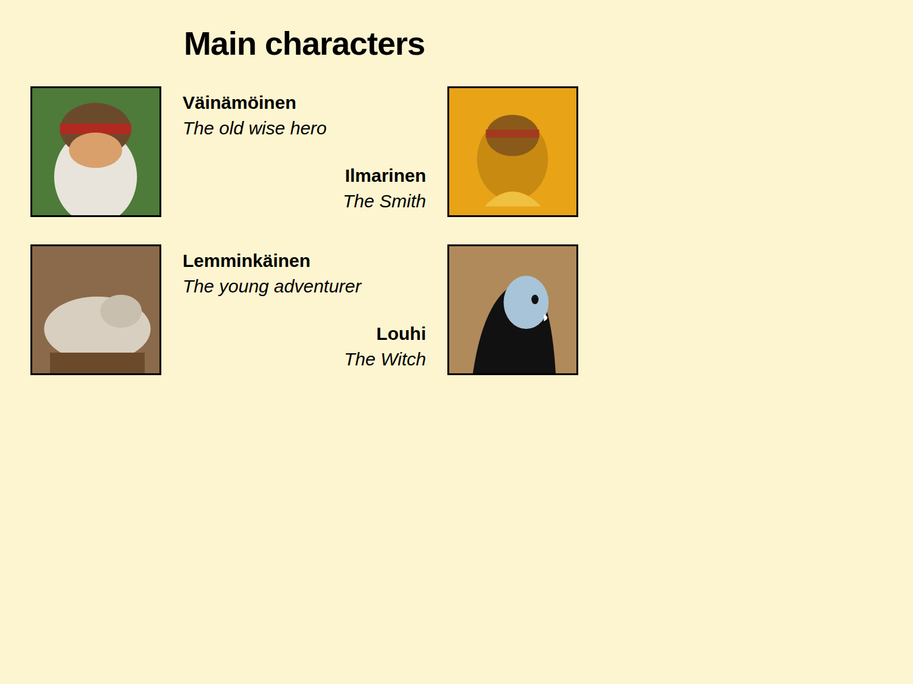Main characters
Väinämöinen
The old wise hero
Ilmarinen
The Smith
Lemminkäinen
The young adventurer
Louhi
The Witch